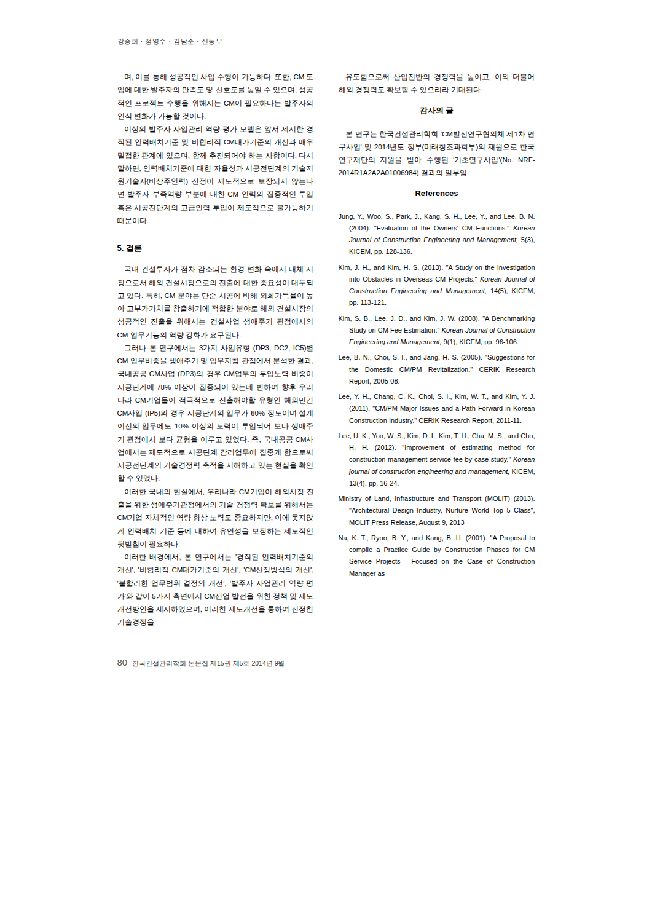강승희 · 정영수 · 김남준 · 신동우
며, 이를 통해 성공적인 사업 수행이 가능하다. 또한, CM 도입에 대한 발주자의 만족도 및 선호도를 높일 수 있으며, 성공적인 프로젝트 수행을 위해서는 CM이 필요하다는 발주자의 인식 변화가 가능할 것이다.
이상의 발주자 사업관리 역량 평가 모델은 앞서 제시한 경직된 인력배치기준 및 비합리적 CM대가기준의 개선과 매우 밀접한 관계에 있으며, 함께 추진되어야 하는 사항이다. 다시 말하면, 인력배치기준에 대한 자율성과 시공전단계의 기술지원기술자(비상주인력) 산정이 제도적으로 보장되지 않는다면 발주자 부족역량 부분에 대한 CM 인력의 집중적인 투입 혹은 시공전단계의 고급인력 투입이 제도적으로 불가능하기 때문이다.
5. 결론
국내 건설투자가 점차 감소되는 환경 변화 속에서 대체 시장으로서 해외 건설시장으로의 진출에 대한 중요성이 대두되고 있다. 특히, CM 분야는 단순 시공에 비해 외화가득율이 높아 고부가가치를 창출하기에 적합한 분야로 해외 건설시장의 성공적인 진출을 위해서는 건설사업 생애주기 관점에서의 CM 업무기능의 역량 강화가 요구된다.
그러나 본 연구에서는 3가지 사업유형 (DP3, DC2, IC5)별 CM 업무비중을 생애주기 및 업무지침 관점에서 분석한 결과, 국내공공 CM사업 (DP3)의 경우 CM업무의 투입노력 비중이 시공단계에 78% 이상이 집중되어 있는데 반하여 향후 우리나라 CM기업들이 적극적으로 진출해야할 유형인 해외민간 CM사업 (IP5)의 경우 시공단계의 업무가 60% 정도이며 설계이전의 업무에도 10% 이상의 노력이 투입되어 보다 생애주기 관점에서 보다 균형을 이루고 있었다. 즉, 국내공공 CM사업에서는 제도적으로 시공단계 감리업무에 집중케 함으로써 시공전단계의 기술경쟁력 축적을 저해하고 있는 현실을 확인할 수 있었다.
이러한 국내의 현실에서, 우리나라 CM기업이 해외시장 진출을 위한 생애주기관점에서의 기술 경쟁력 확보를 위해서는 CM기업 자체적인 역량 향상 노력도 중요하지만, 이에 못지않게 인력배치 기준 등에 대하여 유연성을 보장하는 제도적인 뒷받침이 필요하다.
이러한 배경에서, 본 연구에서는 '경직된 인력배치기준의 개선', '비합리적 CM대가기준의 개선', 'CM선정방식의 개선', '불합리한 업무범위 결정의 개선', '발주자 사업관리 역량 평가'와 같이 5가지 측면에서 CM산업 발전을 위한 정책 및 제도 개선방안을 제시하였으며, 이러한 제도개선을 통하여 진정한 기술경쟁을
유도함으로써 산업전반의 경쟁력을 높이고, 이와 더불어 해외 경쟁력도 확보할 수 있으리라 기대된다.
감사의 글
본 연구는 한국건설관리학회 'CM발전연구협의체 제1차 연구사업' 및 2014년도 정부(미래창조과학부)의 재원으로 한국연구재단의 지원을 받아 수행된 '기초연구사업'(No. NRF-2014R1A2A2A01006984) 결과의 일부임.
References
Jung, Y., Woo, S., Park, J., Kang, S. H., Lee, Y., and Lee, B. N. (2004). "Evaluation of the Owners' CM Functions." Korean Journal of Construction Engineering and Management, 5(3), KICEM, pp. 128-136.
Kim, J. H., and Kim, H. S. (2013). "A Study on the Investigation into Obstacles in Overseas CM Projects." Korean Journal of Construction Engineering and Management, 14(5), KICEM, pp. 113-121.
Kim, S. B., Lee, J. D., and Kim, J. W. (2008). "A Benchmarking Study on CM Fee Estimation." Korean Journal of Construction Engineering and Management, 9(1), KICEM, pp. 96-106.
Lee, B. N., Choi, S. I., and Jang, H. S. (2005). "Suggestions for the Domestic CM/PM Revitalization." CERIK Research Report, 2005-08.
Lee, Y. H., Chang, C. K., Choi, S. I., Kim, W. T., and Kim, Y. J. (2011). "CM/PM Major Issues and a Path Forward in Korean Construction Industry." CERIK Research Report, 2011-11.
Lee, U. K., Yoo, W. S., Kim, D. I., Kim, T. H., Cha, M. S., and Cho, H. H. (2012). "Improvement of estimating method for construction management service fee by case study." Korean journal of construction engineering and management, KICEM, 13(4), pp. 16-24.
Ministry of Land, Infrastructure and Transport (MOLIT) (2013). "Architectural Design Industry, Nurture World Top 5 Class", MOLIT Press Release, August 9, 2013
Na, K. T., Ryoo, B. Y., and Kang, B. H. (2001). "A Proposal to compile a Practice Guide by Construction Phases for CM Service Projects - Focused on the Case of Construction Manager as
80한국건설관리학회 논문집 제15권 제5호 2014년 9월